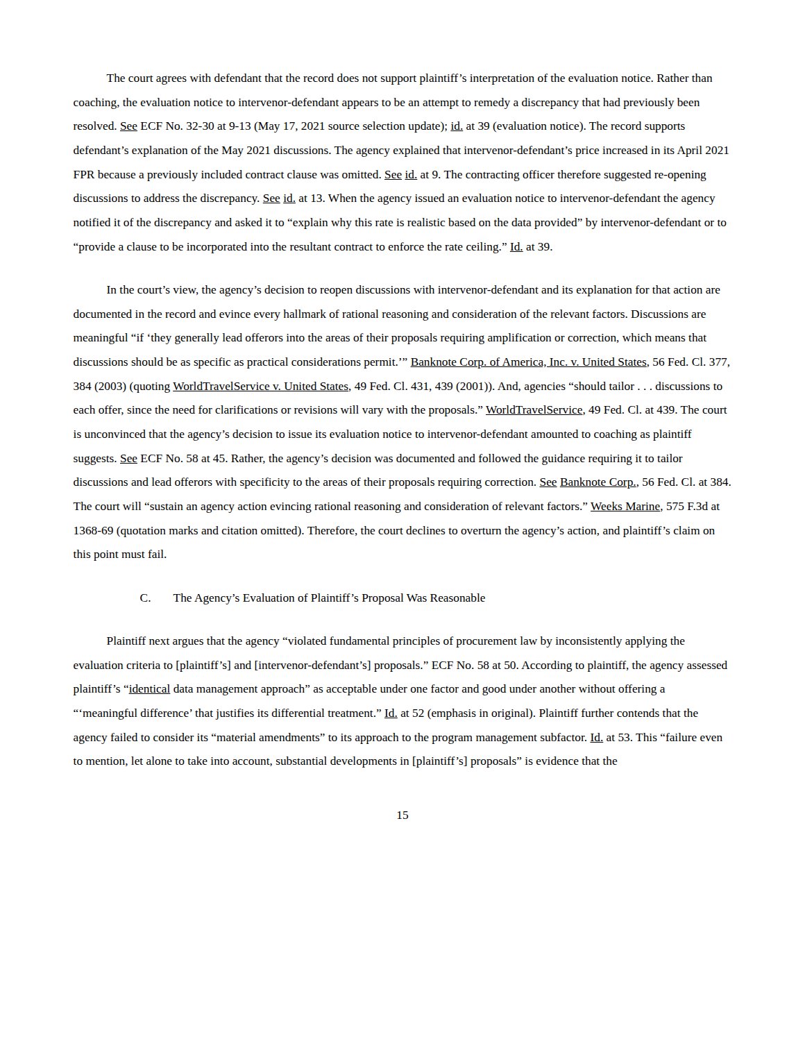The court agrees with defendant that the record does not support plaintiff’s interpretation of the evaluation notice. Rather than coaching, the evaluation notice to intervenor-defendant appears to be an attempt to remedy a discrepancy that had previously been resolved. See ECF No. 32-30 at 9-13 (May 17, 2021 source selection update); id. at 39 (evaluation notice). The record supports defendant’s explanation of the May 2021 discussions. The agency explained that intervenor-defendant’s price increased in its April 2021 FPR because a previously included contract clause was omitted. See id. at 9. The contracting officer therefore suggested re-opening discussions to address the discrepancy. See id. at 13. When the agency issued an evaluation notice to intervenor-defendant the agency notified it of the discrepancy and asked it to “explain why this rate is realistic based on the data provided” by intervenor-defendant or to “provide a clause to be incorporated into the resultant contract to enforce the rate ceiling.” Id. at 39.
In the court’s view, the agency’s decision to reopen discussions with intervenor-defendant and its explanation for that action are documented in the record and evince every hallmark of rational reasoning and consideration of the relevant factors. Discussions are meaningful “if ‘they generally lead offerors into the areas of their proposals requiring amplification or correction, which means that discussions should be as specific as practical considerations permit.’” Banknote Corp. of America, Inc. v. United States, 56 Fed. Cl. 377, 384 (2003) (quoting WorldTravelService v. United States, 49 Fed. Cl. 431, 439 (2001)). And, agencies “should tailor . . . discussions to each offer, since the need for clarifications or revisions will vary with the proposals.” WorldTravelService, 49 Fed. Cl. at 439. The court is unconvinced that the agency’s decision to issue its evaluation notice to intervenor-defendant amounted to coaching as plaintiff suggests. See ECF No. 58 at 45. Rather, the agency’s decision was documented and followed the guidance requiring it to tailor discussions and lead offerors with specificity to the areas of their proposals requiring correction. See Banknote Corp., 56 Fed. Cl. at 384. The court will “sustain an agency action evincing rational reasoning and consideration of relevant factors.” Weeks Marine, 575 F.3d at 1368-69 (quotation marks and citation omitted). Therefore, the court declines to overturn the agency’s action, and plaintiff’s claim on this point must fail.
C. The Agency’s Evaluation of Plaintiff’s Proposal Was Reasonable
Plaintiff next argues that the agency “violated fundamental principles of procurement law by inconsistently applying the evaluation criteria to [plaintiff’s] and [intervenor-defendant’s] proposals.” ECF No. 58 at 50. According to plaintiff, the agency assessed plaintiff’s “identical data management approach” as acceptable under one factor and good under another without offering a “‘meaningful difference’ that justifies its differential treatment.” Id. at 52 (emphasis in original). Plaintiff further contends that the agency failed to consider its “material amendments” to its approach to the program management subfactor. Id. at 53. This “failure even to mention, let alone to take into account, substantial developments in [plaintiff’s] proposals” is evidence that the
15